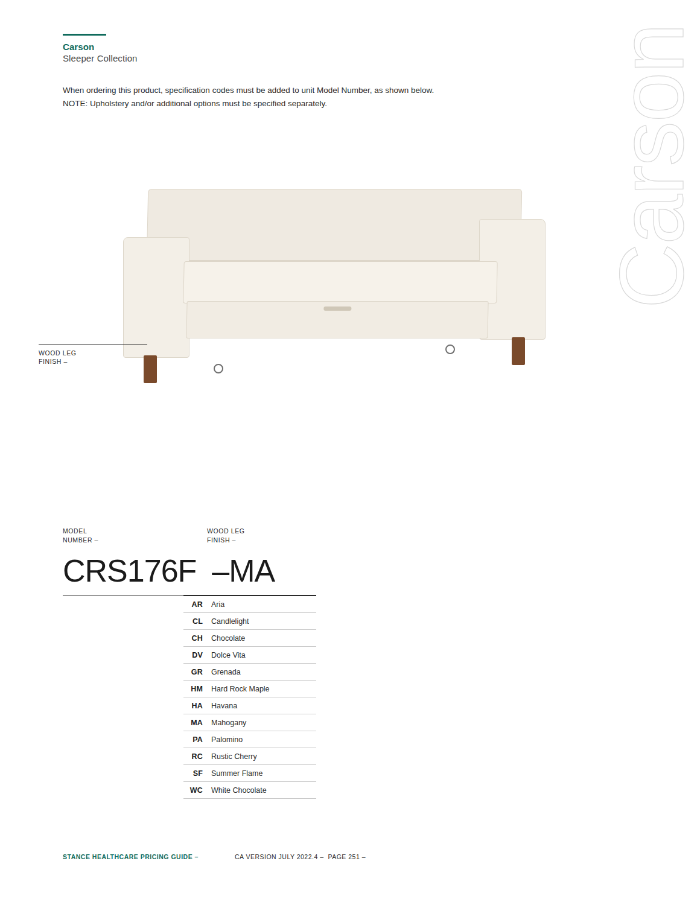Carson
Carson
Sleeper Collection
When ordering this product, specification codes must be added to unit Model Number, as shown below.
NOTE: Upholstery and/or additional options must be specified separately.
Wood Leg
Finish –
Model
Number –
Wood Leg
Finish –
CRS176F –MA
| AR | Aria |
| CL | Candlelight |
| CH | Chocolate |
| DV | Dolce Vita |
| GR | Grenada |
| HM | Hard Rock Maple |
| HA | Havana |
| MA | Mahogany |
| PA | Palomino |
| RC | Rustic Cherry |
| SF | Summer Flame |
| WC | White Chocolate |
Stance Healthcare Pricing Guide –
CA Version July 2022.4 – Page 251 –